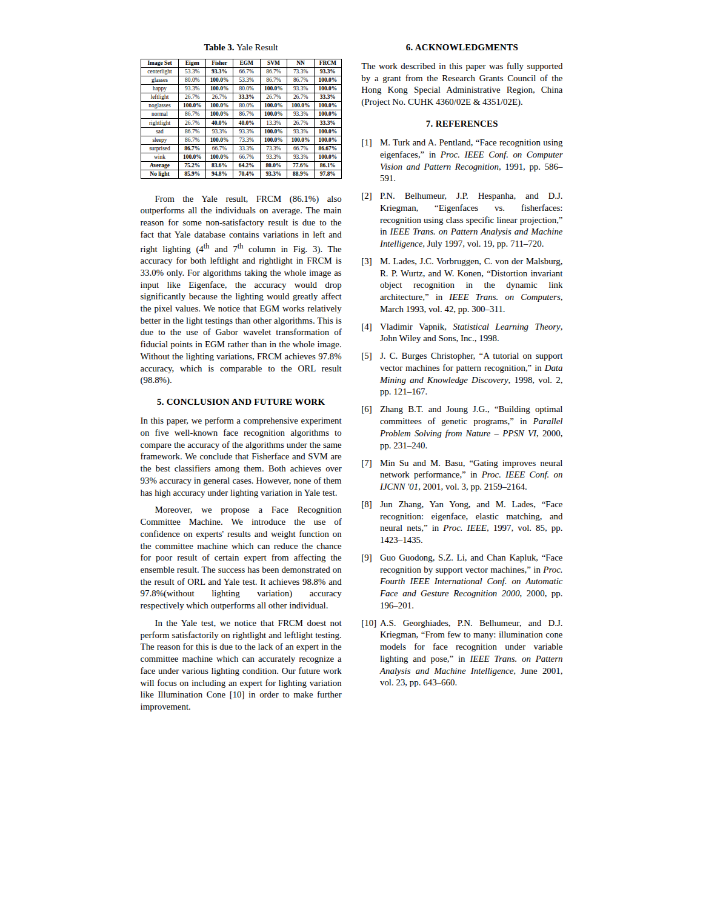Table 3. Yale Result
| Image Set | Eigen | Fisher | EGM | SVM | NN | FRCM |
| --- | --- | --- | --- | --- | --- | --- |
| centerlight | 53.3% | 93.3% | 66.7% | 86.7% | 73.3% | 93.3% |
| glasses | 80.0% | 100.0% | 53.3% | 86.7% | 86.7% | 100.0% |
| happy | 93.3% | 100.0% | 80.0% | 100.0% | 93.3% | 100.0% |
| leftlight | 26.7% | 26.7% | 33.3% | 26.7% | 26.7% | 33.3% |
| noglasses | 100.0% | 100.0% | 80.0% | 100.0% | 100.0% | 100.0% |
| normal | 86.7% | 100.0% | 86.7% | 100.0% | 93.3% | 100.0% |
| rightlight | 26.7% | 40.0% | 40.0% | 13.3% | 26.7% | 33.3% |
| sad | 86.7% | 93.3% | 93.3% | 100.0% | 93.3% | 100.0% |
| sleepy | 86.7% | 100.0% | 73.3% | 100.0% | 100.0% | 100.0% |
| surprised | 86.7% | 66.7% | 33.3% | 73.3% | 66.7% | 86.67% |
| wink | 100.0% | 100.0% | 66.7% | 93.3% | 93.3% | 100.0% |
| Average | 75.2% | 83.6% | 64.2% | 80.0% | 77.6% | 86.1% |
| No light | 85.9% | 94.8% | 70.4% | 93.3% | 88.9% | 97.8% |
From the Yale result, FRCM (86.1%) also outperforms all the individuals on average. The main reason for some non-satisfactory result is due to the fact that Yale database contains variations in left and right lighting (4th and 7th column in Fig. 3). The accuracy for both leftlight and rightlight in FRCM is 33.0% only. For algorithms taking the whole image as input like Eigenface, the accuracy would drop significantly because the lighting would greatly affect the pixel values. We notice that EGM works relatively better in the light testings than other algorithms. This is due to the use of Gabor wavelet transformation of fiducial points in EGM rather than in the whole image. Without the lighting variations, FRCM achieves 97.8% accuracy, which is comparable to the ORL result (98.8%).
5. CONCLUSION AND FUTURE WORK
In this paper, we perform a comprehensive experiment on five well-known face recognition algorithms to compare the accuracy of the algorithms under the same framework. We conclude that Fisherface and SVM are the best classifiers among them. Both achieves over 93% accuracy in general cases. However, none of them has high accuracy under lighting variation in Yale test.
Moreover, we propose a Face Recognition Committee Machine. We introduce the use of confidence on experts' results and weight function on the committee machine which can reduce the chance for poor result of certain expert from affecting the ensemble result. The success has been demonstrated on the result of ORL and Yale test. It achieves 98.8% and 97.8%(without lighting variation) accuracy respectively which outperforms all other individual.
In the Yale test, we notice that FRCM doest not perform satisfactorily on rightlight and leftlight testing. The reason for this is due to the lack of an expert in the committee machine which can accurately recognize a face under various lighting condition. Our future work will focus on including an expert for lighting variation like Illumination Cone [10] in order to make further improvement.
6. ACKNOWLEDGMENTS
The work described in this paper was fully supported by a grant from the Research Grants Council of the Hong Kong Special Administrative Region, China (Project No. CUHK 4360/02E & 4351/02E).
7. REFERENCES
[1] M. Turk and A. Pentland, “Face recognition using eigenfaces,” in Proc. IEEE Conf. on Computer Vision and Pattern Recognition, 1991, pp. 586–591.
[2] P.N. Belhumeur, J.P. Hespanha, and D.J. Kriegman, “Eigenfaces vs. fisherfaces: recognition using class specific linear projection,” in IEEE Trans. on Pattern Analysis and Machine Intelligence, July 1997, vol. 19, pp. 711–720.
[3] M. Lades, J.C. Vorbruggen, C. von der Malsburg, R. P. Wurtz, and W. Konen, “Distortion invariant object recognition in the dynamic link architecture,” in IEEE Trans. on Computers, March 1993, vol. 42, pp. 300–311.
[4] Vladimir Vapnik, Statistical Learning Theory, John Wiley and Sons, Inc., 1998.
[5] J. C. Burges Christopher, “A tutorial on support vector machines for pattern recognition,” in Data Mining and Knowledge Discovery, 1998, vol. 2, pp. 121–167.
[6] Zhang B.T. and Joung J.G., “Building optimal committees of genetic programs,” in Parallel Problem Solving from Nature – PPSN VI, 2000, pp. 231–240.
[7] Min Su and M. Basu, “Gating improves neural network performance,” in Proc. IEEE Conf. on IJCNN '01, 2001, vol. 3, pp. 2159–2164.
[8] Jun Zhang, Yan Yong, and M. Lades, “Face recognition: eigenface, elastic matching, and neural nets,” in Proc. IEEE, 1997, vol. 85, pp. 1423–1435.
[9] Guo Guodong, S.Z. Li, and Chan Kapluk, “Face recognition by support vector machines,” in Proc. Fourth IEEE International Conf. on Automatic Face and Gesture Recognition 2000, 2000, pp. 196–201.
[10] A.S. Georghiades, P.N. Belhumeur, and D.J. Kriegman, “From few to many: illumination cone models for face recognition under variable lighting and pose,” in IEEE Trans. on Pattern Analysis and Machine Intelligence, June 2001, vol. 23, pp. 643–660.